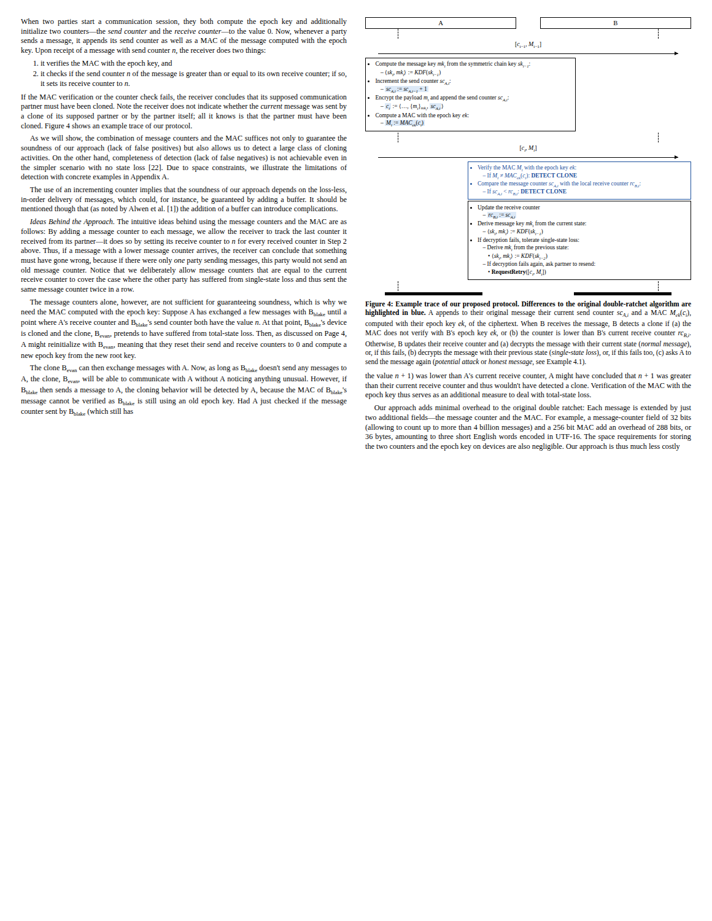When two parties start a communication session, they both compute the epoch key and additionally initialize two counters—the send counter and the receive counter—to the value 0. Now, whenever a party sends a message, it appends its send counter as well as a MAC of the message computed with the epoch key. Upon receipt of a message with send counter n, the receiver does two things:
it verifies the MAC with the epoch key, and
it checks if the send counter n of the message is greater than or equal to its own receive counter; if so, it sets its receive counter to n.
If the MAC verification or the counter check fails, the receiver concludes that its supposed communication partner must have been cloned. Note the receiver does not indicate whether the current message was sent by a clone of its supposed partner or by the partner itself; all it knows is that the partner must have been cloned. Figure 4 shows an example trace of our protocol.
As we will show, the combination of message counters and the MAC suffices not only to guarantee the soundness of our approach (lack of false positives) but also allows us to detect a large class of cloning activities. On the other hand, completeness of detection (lack of false negatives) is not achievable even in the simpler scenario with no state loss [22]. Due to space constraints, we illustrate the limitations of detection with concrete examples in Appendix A.
The use of an incrementing counter implies that the soundness of our approach depends on the loss-less, in-order delivery of messages, which could, for instance, be guaranteed by adding a buffer. It should be mentioned though that (as noted by Alwen et al. [1]) the addition of a buffer can introduce complications.
Ideas Behind the Approach. The intuitive ideas behind using the message counters and the MAC are as follows: By adding a message counter to each message, we allow the receiver to track the last counter it received from its partner—it does so by setting its receive counter to n for every received counter in Step 2 above. Thus, if a message with a lower message counter arrives, the receiver can conclude that something must have gone wrong, because if there were only one party sending messages, this party would not send an old message counter. Notice that we deliberately allow message counters that are equal to the current receive counter to cover the case where the other party has suffered from single-state loss and thus sent the same message counter twice in a row.
The message counters alone, however, are not sufficient for guaranteeing soundness, which is why we need the MAC computed with the epoch key: Suppose A has exchanged a few messages with Bblake until a point where A's receive counter and Bblake's send counter both have the value n. At that point, Bblake's device is cloned and the clone, Bevan, pretends to have suffered from total-state loss. Then, as discussed on Page 4, A might reinitialize with Bevan, meaning that they reset their send and receive counters to 0 and compute a new epoch key from the new root key.
The clone Bevan can then exchange messages with A. Now, as long as Bblake doesn't send any messages to A, the clone, Bevan, will be able to communicate with A without A noticing anything unusual. However, if Bblake then sends a message to A, the cloning behavior will be detected by A, because the MAC of Bblake's message cannot be verified as Bblake is still using an old epoch key. Had A just checked if the message counter sent by Bblake (which still has
A
B
[ci−1, Mi−1]
Compute the message key mki from the symmetric chain key ski−1:
⟨ski, mki⟩ := KDF(ski−1)
Increment the send counter scA,i:
scA,i := scA,i−1 + 1
Encrypt the payload mi and append the send counter scA,i:
ci := ⟨…, {mi}mki, scA,i⟩
Compute a MAC with the epoch key ek:
Mi := MACek(ci)
[ci, Mi]
Verify the MAC Mi with the epoch key ek:
If Mi ≠ MACek(ci): DETECT CLONE
Compare the message counter scA,i with the local receive counter rcB,i:
If scA,i < rcB,i: DETECT CLONE
Update the receive counter
rcB,i := scA,i
Derive message key mki from the current state:
⟨ski, mki⟩ := KDF(ski−1)
If decryption fails, tolerate single-state loss:
Derive mki from the previous state:
⟨ski, mki⟩ := KDF(ski−2)
If decryption fails again, ask partner to resend:
RequestRetry([ci, Mi])
Figure 4: Example trace of our proposed protocol. Differences to the original double-ratchet algorithm are highlighted in blue. A appends to their original message their current send counter scA,i and a MAC Mek(ci), computed with their epoch key ek, of the ciphertext. When B receives the message, B detects a clone if (a) the MAC does not verify with B's epoch key ek, or (b) the counter is lower than B's current receive counter rcB,i. Otherwise, B updates their receive counter and (a) decrypts the message with their current state (normal message), or, if this fails, (b) decrypts the message with their previous state (single-state loss), or, if this fails too, (c) asks A to send the message again (potential attack or honest message, see Example 4.1).
the value n + 1) was lower than A's current receive counter, A might have concluded that n + 1 was greater than their current receive counter and thus wouldn't have detected a clone. Verification of the MAC with the epoch key thus serves as an additional measure to deal with total-state loss.
Our approach adds minimal overhead to the original double ratchet: Each message is extended by just two additional fields—the message counter and the MAC. For example, a message-counter field of 32 bits (allowing to count up to more than 4 billion messages) and a 256 bit MAC add an overhead of 288 bits, or 36 bytes, amounting to three short English words encoded in UTF-16. The space requirements for storing the two counters and the epoch key on devices are also negligible. Our approach is thus much less costly